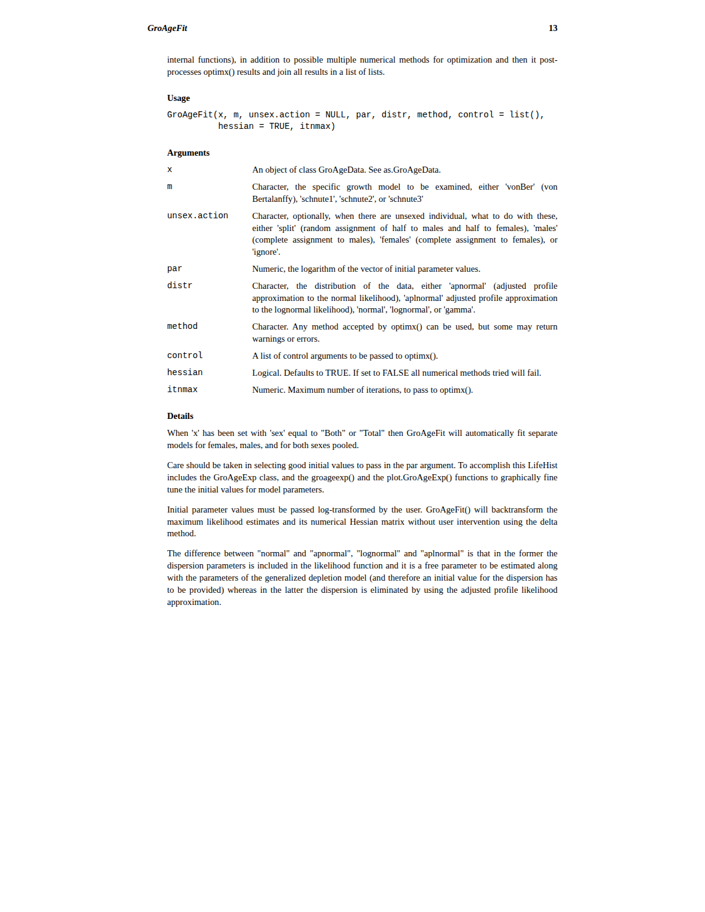GroAgeFit 13
internal functions), in addition to possible multiple numerical methods for optimization and then it post-processes optimx() results and join all results in a list of lists.
Usage
GroAgeFit(x, m, unsex.action = NULL, par, distr, method, control = list(),
          hessian = TRUE, itnmax)
Arguments
x
An object of class GroAgeData. See as.GroAgeData.
m
Character, the specific growth model to be examined, either 'vonBer' (von Bertalanffy), 'schnute1', 'schnute2', or 'schnute3'
unsex.action
Character, optionally, when there are unsexed individual, what to do with these, either 'split' (random assignment of half to males and half to females), 'males' (complete assignment to males), 'females' (complete assignment to females), or 'ignore'.
par
Numeric, the logarithm of the vector of initial parameter values.
distr
Character, the distribution of the data, either 'apnormal' (adjusted profile approximation to the normal likelihood), 'aplnormal' adjusted profile approximation to the lognormal likelihood), 'normal', 'lognormal', or 'gamma'.
method
Character. Any method accepted by optimx() can be used, but some may return warnings or errors.
control
A list of control arguments to be passed to optimx().
hessian
Logical. Defaults to TRUE. If set to FALSE all numerical methods tried will fail.
itnmax
Numeric. Maximum number of iterations, to pass to optimx().
Details
When 'x' has been set with 'sex' equal to "Both" or "Total" then GroAgeFit will automatically fit separate models for females, males, and for both sexes pooled.
Care should be taken in selecting good initial values to pass in the par argument. To accomplish this LifeHist includes the GroAgeExp class, and the groageexp() and the plot.GroAgeExp() functions to graphically fine tune the initial values for model parameters.
Initial parameter values must be passed log-transformed by the user. GroAgeFit() will backtransform the maximum likelihood estimates and its numerical Hessian matrix without user intervention using the delta method.
The difference between "normal" and "apnormal", "lognormal" and "aplnormal" is that in the former the dispersion parameters is included in the likelihood function and it is a free parameter to be estimated along with the parameters of the generalized depletion model (and therefore an initial value for the dispersion has to be provided) whereas in the latter the dispersion is eliminated by using the adjusted profile likelihood approximation.